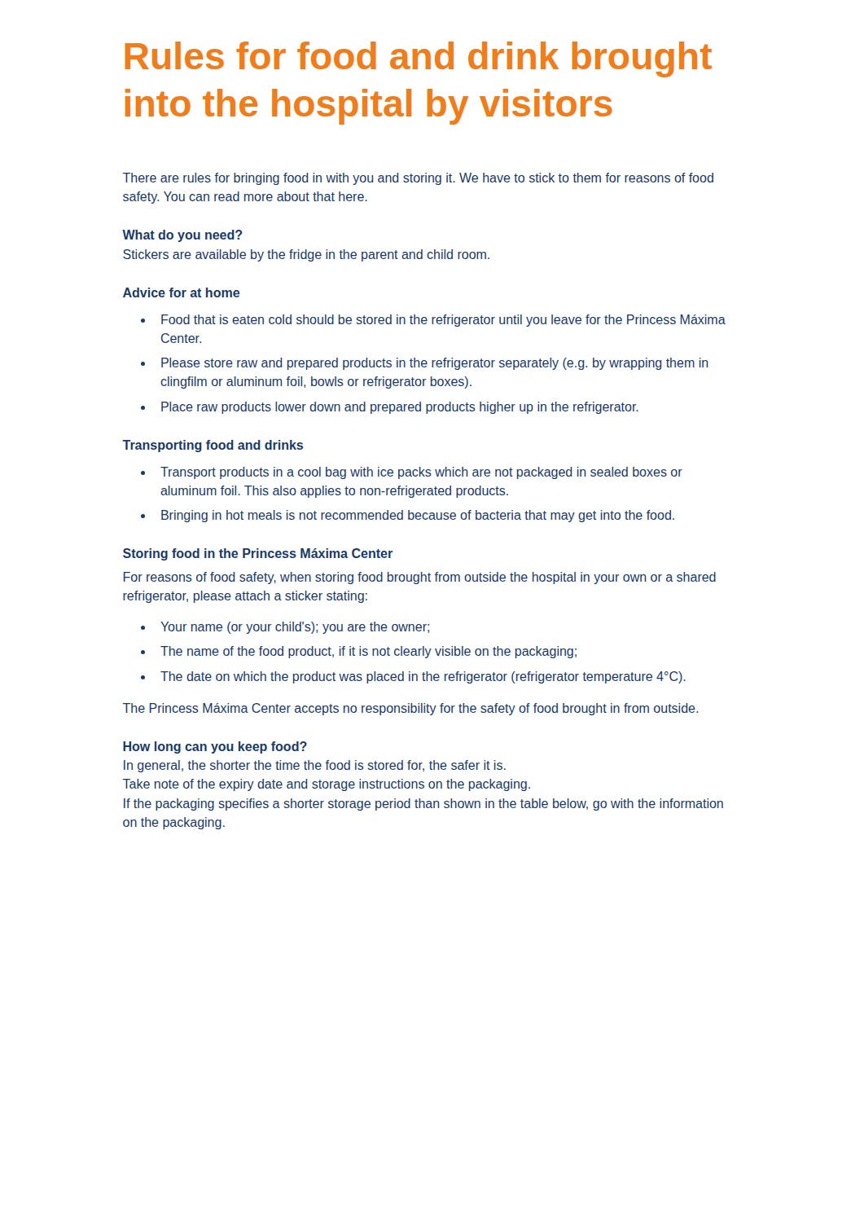Rules for food and drink brought into the hospital by visitors
There are rules for bringing food in with you and storing it. We have to stick to them for reasons of food safety. You can read more about that here.
What do you need?
Stickers are available by the fridge in the parent and child room.
Advice for at home
Food that is eaten cold should be stored in the refrigerator until you leave for the Princess Máxima Center.
Please store raw and prepared products in the refrigerator separately (e.g. by wrapping them in clingfilm or aluminum foil, bowls or refrigerator boxes).
Place raw products lower down and prepared products higher up in the refrigerator.
Transporting food and drinks
Transport products in a cool bag with ice packs which are not packaged in sealed boxes or aluminum foil. This also applies to non-refrigerated products.
Bringing in hot meals is not recommended because of bacteria that may get into the food.
Storing food in the Princess Máxima Center
For reasons of food safety, when storing food brought from outside the hospital in your own or a shared refrigerator, please attach a sticker stating:
Your name (or your child's); you are the owner;
The name of the food product, if it is not clearly visible on the packaging;
The date on which the product was placed in the refrigerator (refrigerator temperature 4°C).
The Princess Máxima Center accepts no responsibility for the safety of food brought in from outside.
How long can you keep food?
In general, the shorter the time the food is stored for, the safer it is.
Take note of the expiry date and storage instructions on the packaging.
If the packaging specifies a shorter storage period than shown in the table below, go with the information on the packaging.